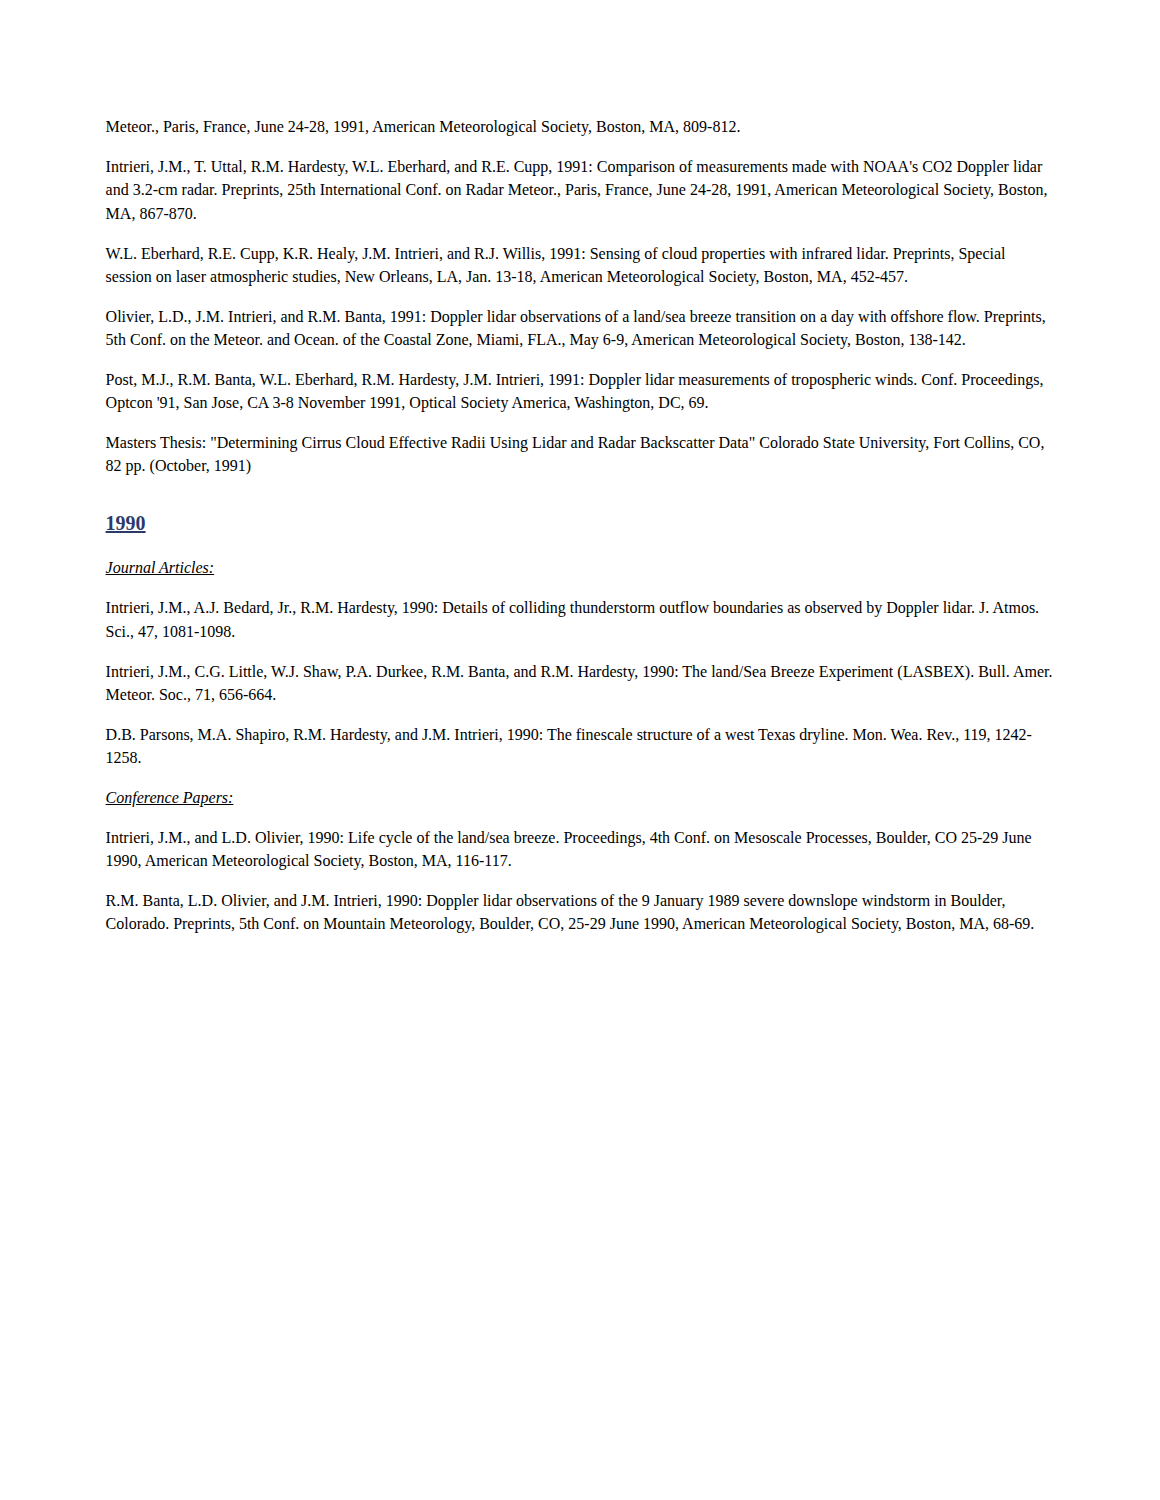Meteor., Paris, France, June 24-28, 1991, American Meteorological Society, Boston, MA, 809-812.
Intrieri, J.M., T. Uttal, R.M. Hardesty, W.L. Eberhard, and R.E. Cupp, 1991: Comparison of measurements made with NOAA's CO2 Doppler lidar and 3.2-cm radar. Preprints, 25th International Conf. on Radar Meteor., Paris, France, June 24-28, 1991, American Meteorological Society, Boston, MA, 867-870.
W.L. Eberhard, R.E. Cupp, K.R. Healy, J.M. Intrieri, and R.J. Willis, 1991: Sensing of cloud properties with infrared lidar. Preprints, Special session on laser atmospheric studies, New Orleans, LA, Jan. 13-18, American Meteorological Society, Boston, MA, 452-457.
Olivier, L.D., J.M. Intrieri, and R.M. Banta, 1991: Doppler lidar observations of a land/sea breeze transition on a day with offshore flow. Preprints, 5th Conf. on the Meteor. and Ocean. of the Coastal Zone, Miami, FLA., May 6-9, American Meteorological Society, Boston, 138-142.
Post, M.J., R.M. Banta, W.L. Eberhard, R.M. Hardesty, J.M. Intrieri, 1991: Doppler lidar measurements of tropospheric winds. Conf. Proceedings, Optcon '91, San Jose, CA 3-8 November 1991, Optical Society America, Washington, DC, 69.
Masters Thesis: "Determining Cirrus Cloud Effective Radii Using Lidar and Radar Backscatter Data" Colorado State University, Fort Collins, CO, 82 pp. (October, 1991)
1990
Journal Articles:
Intrieri, J.M., A.J. Bedard, Jr., R.M. Hardesty, 1990: Details of colliding thunderstorm outflow boundaries as observed by Doppler lidar. J. Atmos. Sci., 47, 1081-1098.
Intrieri, J.M., C.G. Little, W.J. Shaw, P.A. Durkee, R.M. Banta, and R.M. Hardesty, 1990: The land/Sea Breeze Experiment (LASBEX). Bull. Amer. Meteor. Soc., 71, 656-664.
D.B. Parsons, M.A. Shapiro, R.M. Hardesty, and J.M. Intrieri, 1990: The finescale structure of a west Texas dryline. Mon. Wea. Rev., 119, 1242-1258.
Conference Papers:
Intrieri, J.M., and L.D. Olivier, 1990: Life cycle of the land/sea breeze. Proceedings, 4th Conf. on Mesoscale Processes, Boulder, CO 25-29 June 1990, American Meteorological Society, Boston, MA, 116-117.
R.M. Banta, L.D. Olivier, and J.M. Intrieri, 1990: Doppler lidar observations of the 9 January 1989 severe downslope windstorm in Boulder, Colorado. Preprints, 5th Conf. on Mountain Meteorology, Boulder, CO, 25-29 June 1990, American Meteorological Society, Boston, MA, 68-69.